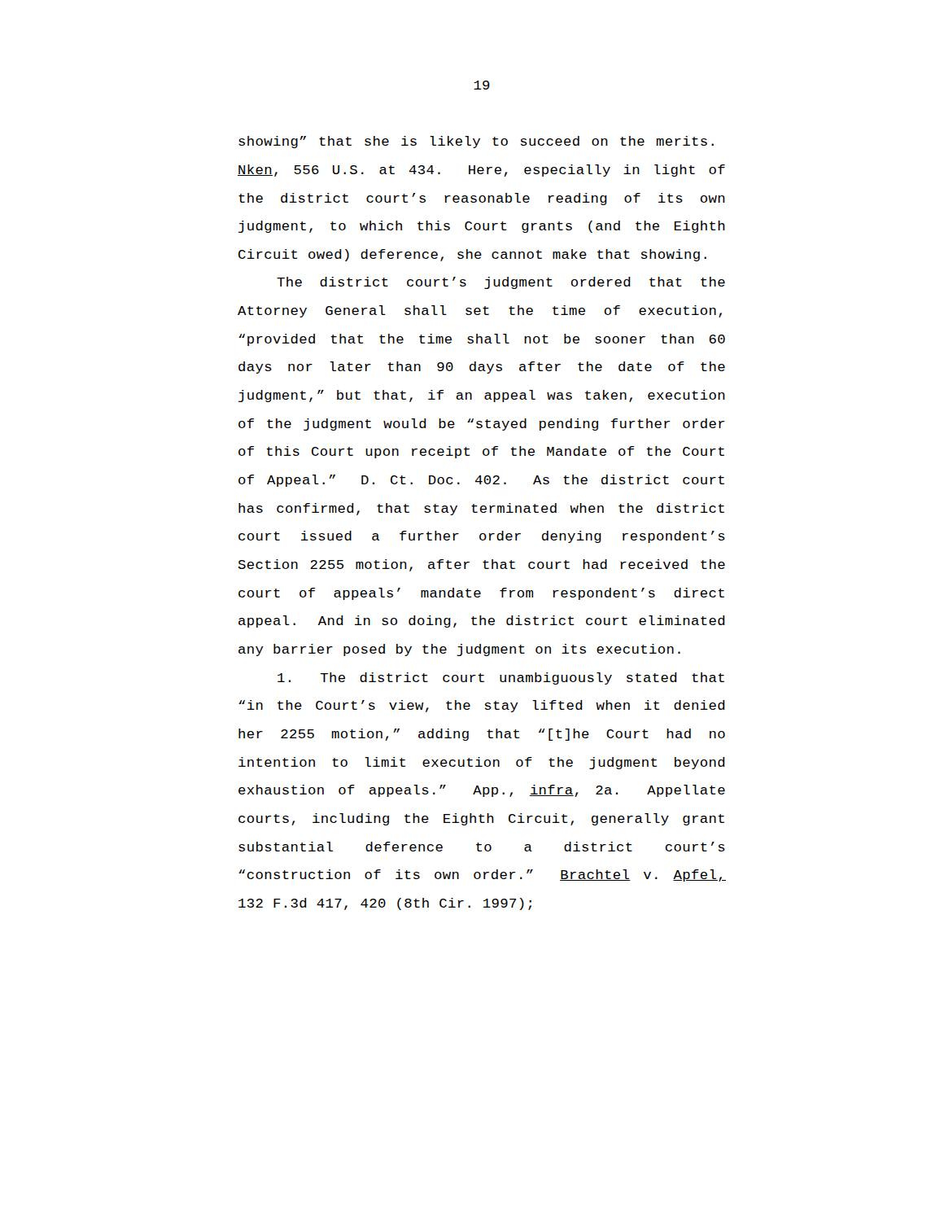19
showing” that she is likely to succeed on the merits. Nken, 556 U.S. at 434. Here, especially in light of the district court’s reasonable reading of its own judgment, to which this Court grants (and the Eighth Circuit owed) deference, she cannot make that showing.
The district court’s judgment ordered that the Attorney General shall set the time of execution, “provided that the time shall not be sooner than 60 days nor later than 90 days after the date of the judgment,” but that, if an appeal was taken, execution of the judgment would be “stayed pending further order of this Court upon receipt of the Mandate of the Court of Appeal.” D. Ct. Doc. 402. As the district court has confirmed, that stay terminated when the district court issued a further order denying respondent’s Section 2255 motion, after that court had received the court of appeals’ mandate from respondent’s direct appeal. And in so doing, the district court eliminated any barrier posed by the judgment on its execution.
1. The district court unambiguously stated that “in the Court’s view, the stay lifted when it denied her 2255 motion,” adding that “[t]he Court had no intention to limit execution of the judgment beyond exhaustion of appeals.” App., infra, 2a. Appellate courts, including the Eighth Circuit, generally grant substantial deference to a district court’s “construction of its own order.” Brachtel v. Apfel, 132 F.3d 417, 420 (8th Cir. 1997);